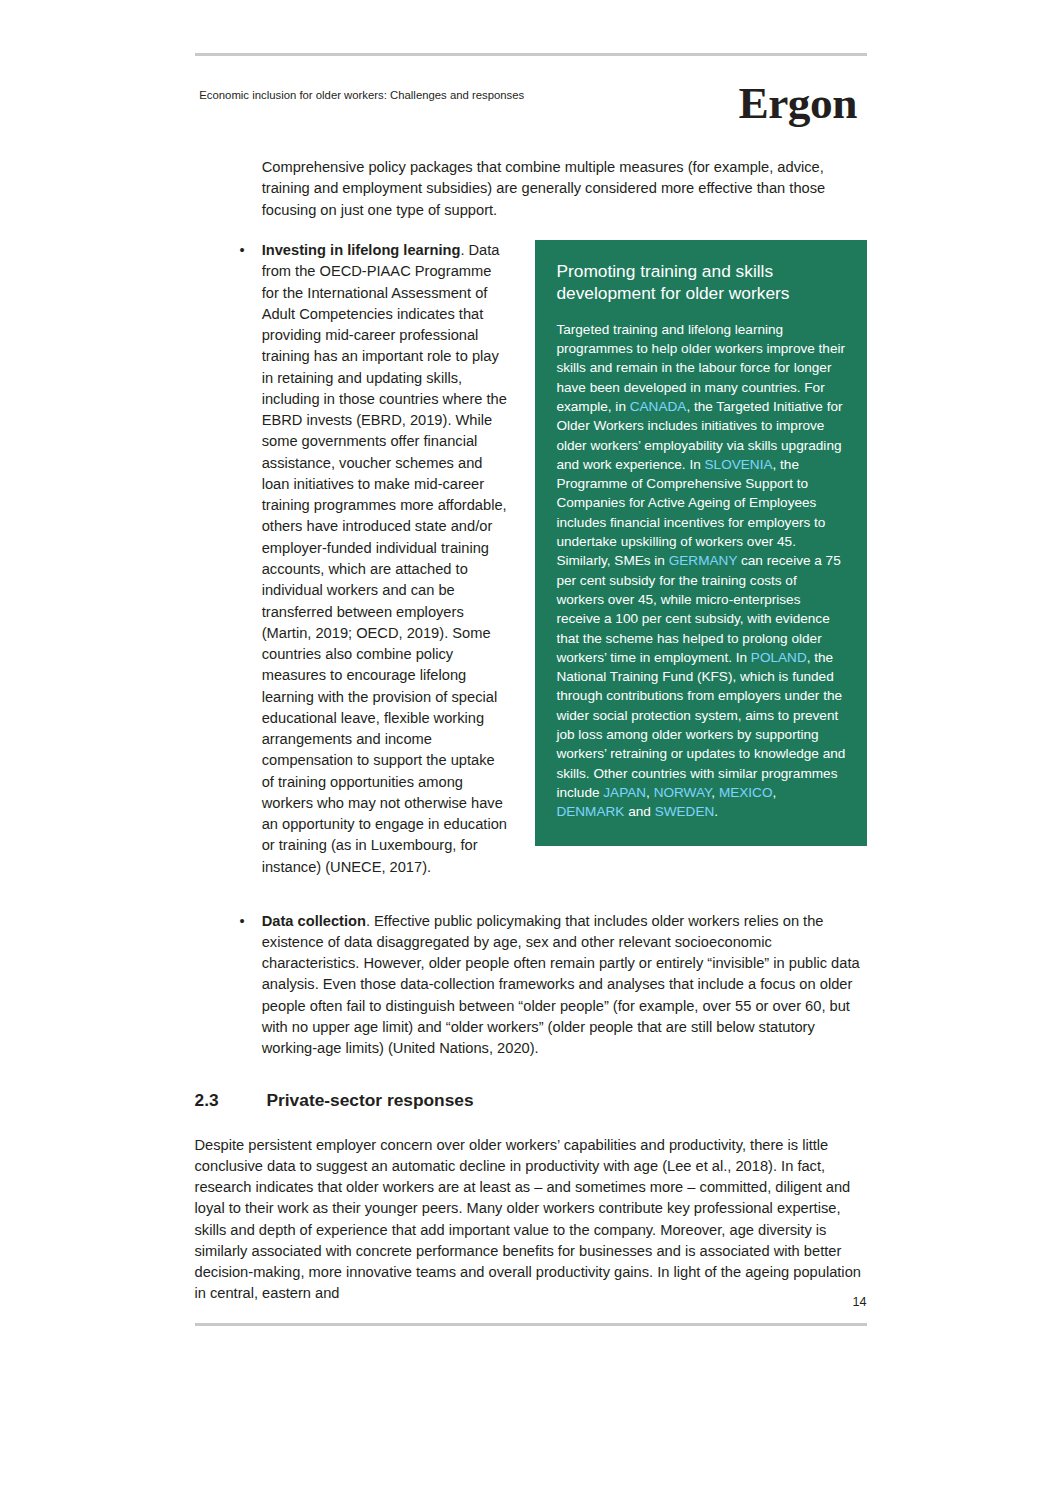Economic inclusion for older workers: Challenges and responses
Ergon
Comprehensive policy packages that combine multiple measures (for example, advice, training and employment subsidies) are generally considered more effective than those focusing on just one type of support.
Promoting training and skills development for older workers
Targeted training and lifelong learning programmes to help older workers improve their skills and remain in the labour force for longer have been developed in many countries. For example, in CANADA, the Targeted Initiative for Older Workers includes initiatives to improve older workers’ employability via skills upgrading and work experience. In SLOVENIA, the Programme of Comprehensive Support to Companies for Active Ageing of Employees includes financial incentives for employers to undertake upskilling of workers over 45. Similarly, SMEs in GERMANY can receive a 75 per cent subsidy for the training costs of workers over 45, while micro-enterprises receive a 100 per cent subsidy, with evidence that the scheme has helped to prolong older workers’ time in employment. In POLAND, the National Training Fund (KFS), which is funded through contributions from employers under the wider social protection system, aims to prevent job loss among older workers by supporting workers’ retraining or updates to knowledge and skills. Other countries with similar programmes include JAPAN, NORWAY, MEXICO, DENMARK and SWEDEN.
Investing in lifelong learning. Data from the OECD-PIAAC Programme for the International Assessment of Adult Competencies indicates that providing mid-career professional training has an important role to play in retaining and updating skills, including in those countries where the EBRD invests (EBRD, 2019). While some governments offer financial assistance, voucher schemes and loan initiatives to make mid-career training programmes more affordable, others have introduced state and/or employer-funded individual training accounts, which are attached to individual workers and can be transferred between employers (Martin, 2019; OECD, 2019). Some countries also combine policy measures to encourage lifelong learning with the provision of special educational leave, flexible working arrangements and income compensation to support the uptake of training opportunities among workers who may not otherwise have an opportunity to engage in education or training (as in Luxembourg, for instance) (UNECE, 2017).
Data collection. Effective public policymaking that includes older workers relies on the existence of data disaggregated by age, sex and other relevant socioeconomic characteristics. However, older people often remain partly or entirely “invisible” in public data analysis. Even those data-collection frameworks and analyses that include a focus on older people often fail to distinguish between “older people” (for example, over 55 or over 60, but with no upper age limit) and “older workers” (older people that are still below statutory working-age limits) (United Nations, 2020).
2.3
Private-sector responses
Despite persistent employer concern over older workers’ capabilities and productivity, there is little conclusive data to suggest an automatic decline in productivity with age (Lee et al., 2018). In fact, research indicates that older workers are at least as – and sometimes more – committed, diligent and loyal to their work as their younger peers. Many older workers contribute key professional expertise, skills and depth of experience that add important value to the company. Moreover, age diversity is similarly associated with concrete performance benefits for businesses and is associated with better decision-making, more innovative teams and overall productivity gains. In light of the ageing population in central, eastern and
14